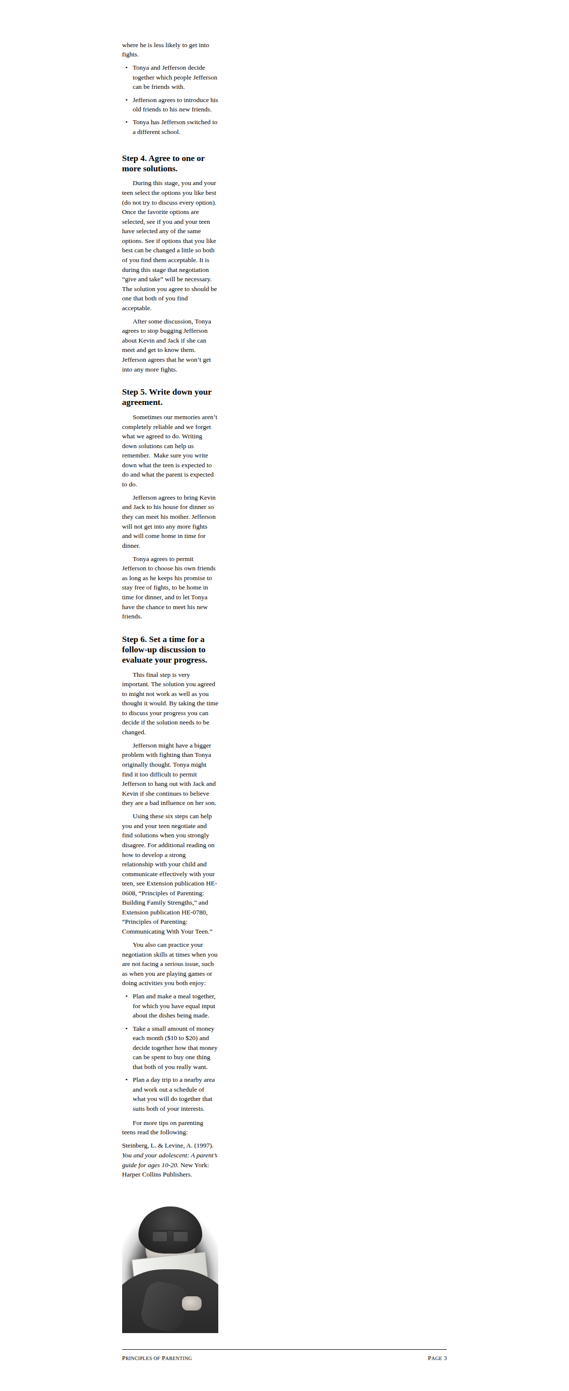where he is less likely to get into fights.
Tonya and Jefferson decide together which people Jefferson can be friends with.
Jefferson agrees to introduce his old friends to his new friends.
Tonya has Jefferson switched to a different school.
Step 4. Agree to one or more solutions.
During this stage, you and your teen select the options you like best (do not try to discuss every option). Once the favorite options are selected, see if you and your teen have selected any of the same options. See if options that you like best can be changed a little so both of you find them acceptable. It is during this stage that negotiation “give and take” will be necessary. The solution you agree to should be one that both of you find acceptable.
After some discussion, Tonya agrees to stop bugging Jefferson about Kevin and Jack if she can meet and get to know them. Jefferson agrees that he won’t get into any more fights.
Step 5. Write down your agreement.
Sometimes our memories aren’t completely reliable and we forget what we agreed to do. Writing down solutions can help us remember. Make sure you write down what the teen is expected to do and what the parent is expected to do.
Jefferson agrees to bring Kevin and Jack to his house for dinner so they can meet his mother. Jefferson will not get into any more fights and will come home in time for dinner.
Tonya agrees to permit Jefferson to choose his own friends as long as he keeps his promise to stay free of fights, to be home in time for dinner, and to let Tonya have the chance to meet his new friends.
Step 6. Set a time for a follow-up discussion to evaluate your progress.
This final step is very important. The solution you agreed to might not work as well as you thought it would. By taking the time to discuss your progress you can decide if the solution needs to be changed.
Jefferson might have a bigger problem with fighting than Tonya originally thought. Tonya might find it too difficult to permit Jefferson to hang out with Jack and Kevin if she continues to believe they are a bad influence on her son.
Using these six steps can help you and your teen negotiate and find solutions when you strongly disagree. For additional reading on how to develop a strong relationship with your child and communicate effectively with your teen, see Extension publication HE-0608, “Principles of Parenting: Building Family Strengths,” and Extension publication HE-0780, “Principles of Parenting: Communicating With Your Teen.”
You also can practice your negotiation skills at times when you are not facing a serious issue, such as when you are playing games or doing activities you both enjoy:
Plan and make a meal together, for which you have equal input about the dishes being made.
Take a small amount of money each month ($10 to $20) and decide together how that money can be spent to buy one thing that both of you really want.
Plan a day trip to a nearby area and work out a schedule of what you will do together that suits both of your interests.
For more tips on parenting teens read the following:
Steinberg, L. & Levine, A. (1997). You and your adolescent: A parent’s guide for ages 10-20. New York: Harper Collins Publishers.
PRINCIPLES OF PARENTING
PAGE 3